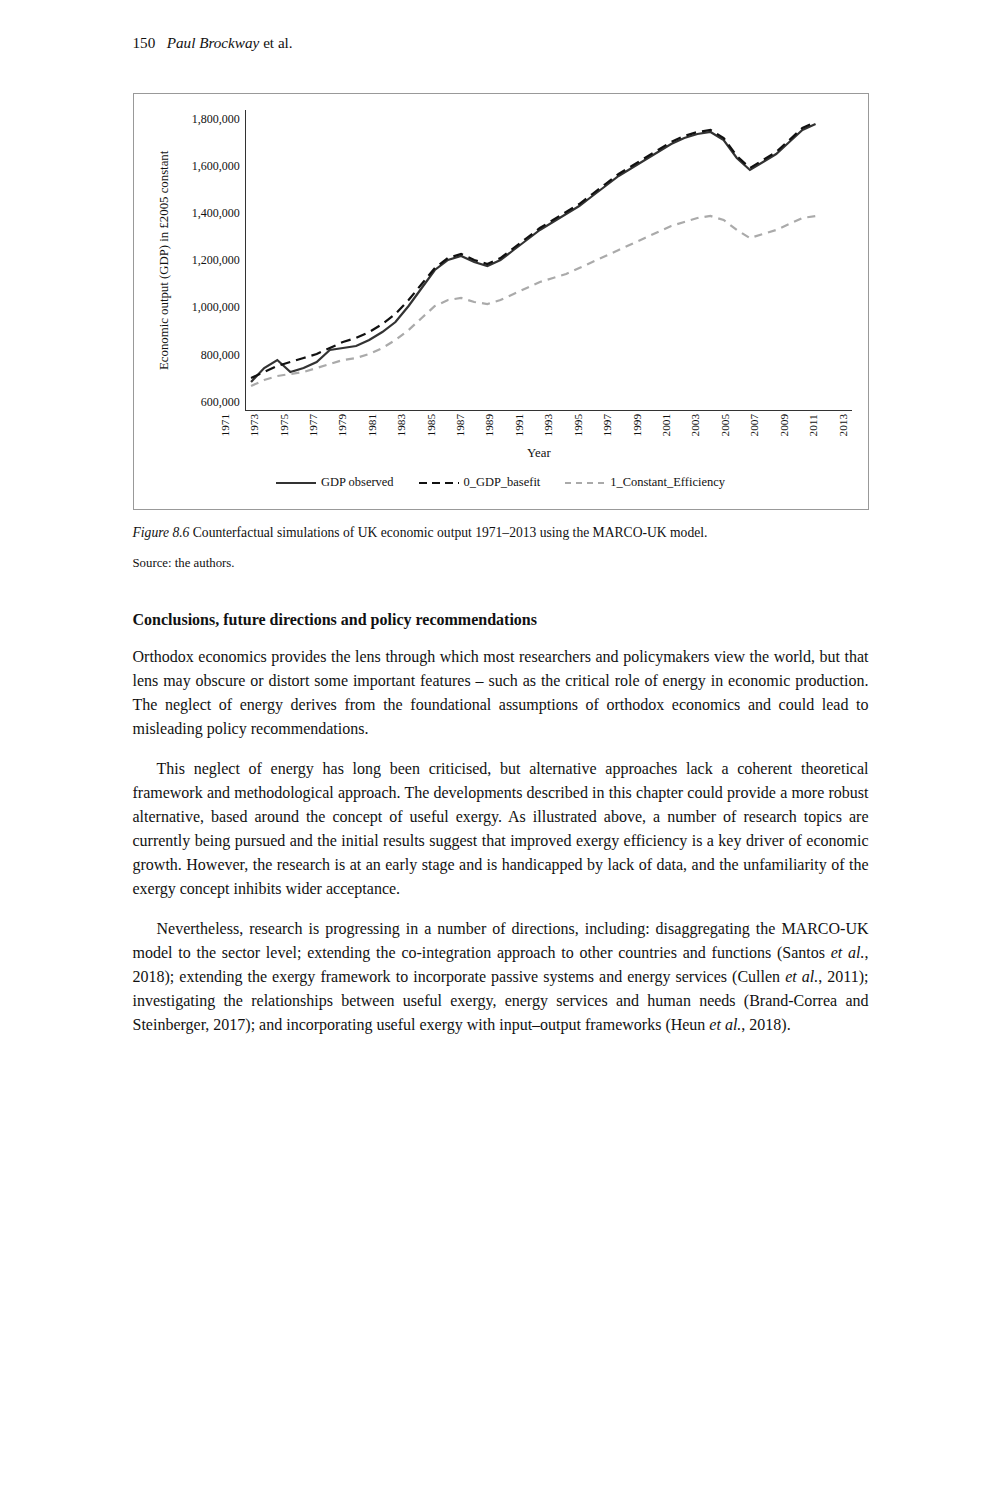150 Paul Brockway et al.
Economic output (GDP) in £2005 constant
1,800,000
1,600,000
1,400,000
1,200,000
1,000,000
800,000
600,000
1971197319751977197919811983198519871989199119931995199719992001200320052007200920112013
Year
GDP observed
0_GDP_basefit
1_Constant_Efficiency
Figure 8.6 Counterfactual simulations of UK economic output 1971–2013 using the MARCO-UK model.
Source: the authors.
Conclusions, future directions and policy recommendations
Orthodox economics provides the lens through which most researchers and policymakers view the world, but that lens may obscure or distort some important features – such as the critical role of energy in economic production. The neglect of energy derives from the foundational assumptions of orthodox economics and could lead to misleading policy recommendations.
This neglect of energy has long been criticised, but alternative approaches lack a coherent theoretical framework and methodological approach. The developments described in this chapter could provide a more robust alternative, based around the concept of useful exergy. As illustrated above, a number of research topics are currently being pursued and the initial results suggest that improved exergy efficiency is a key driver of economic growth. However, the research is at an early stage and is handicapped by lack of data, and the unfamiliarity of the exergy concept inhibits wider acceptance.
Nevertheless, research is progressing in a number of directions, including: disaggregating the MARCO-UK model to the sector level; extending the co-integration approach to other countries and functions (Santos et al., 2018); extending the exergy framework to incorporate passive systems and energy services (Cullen et al., 2011); investigating the relationships between useful exergy, energy services and human needs (Brand-Correa and Steinberger, 2017); and incorporating useful exergy with input–output frameworks (Heun et al., 2018).